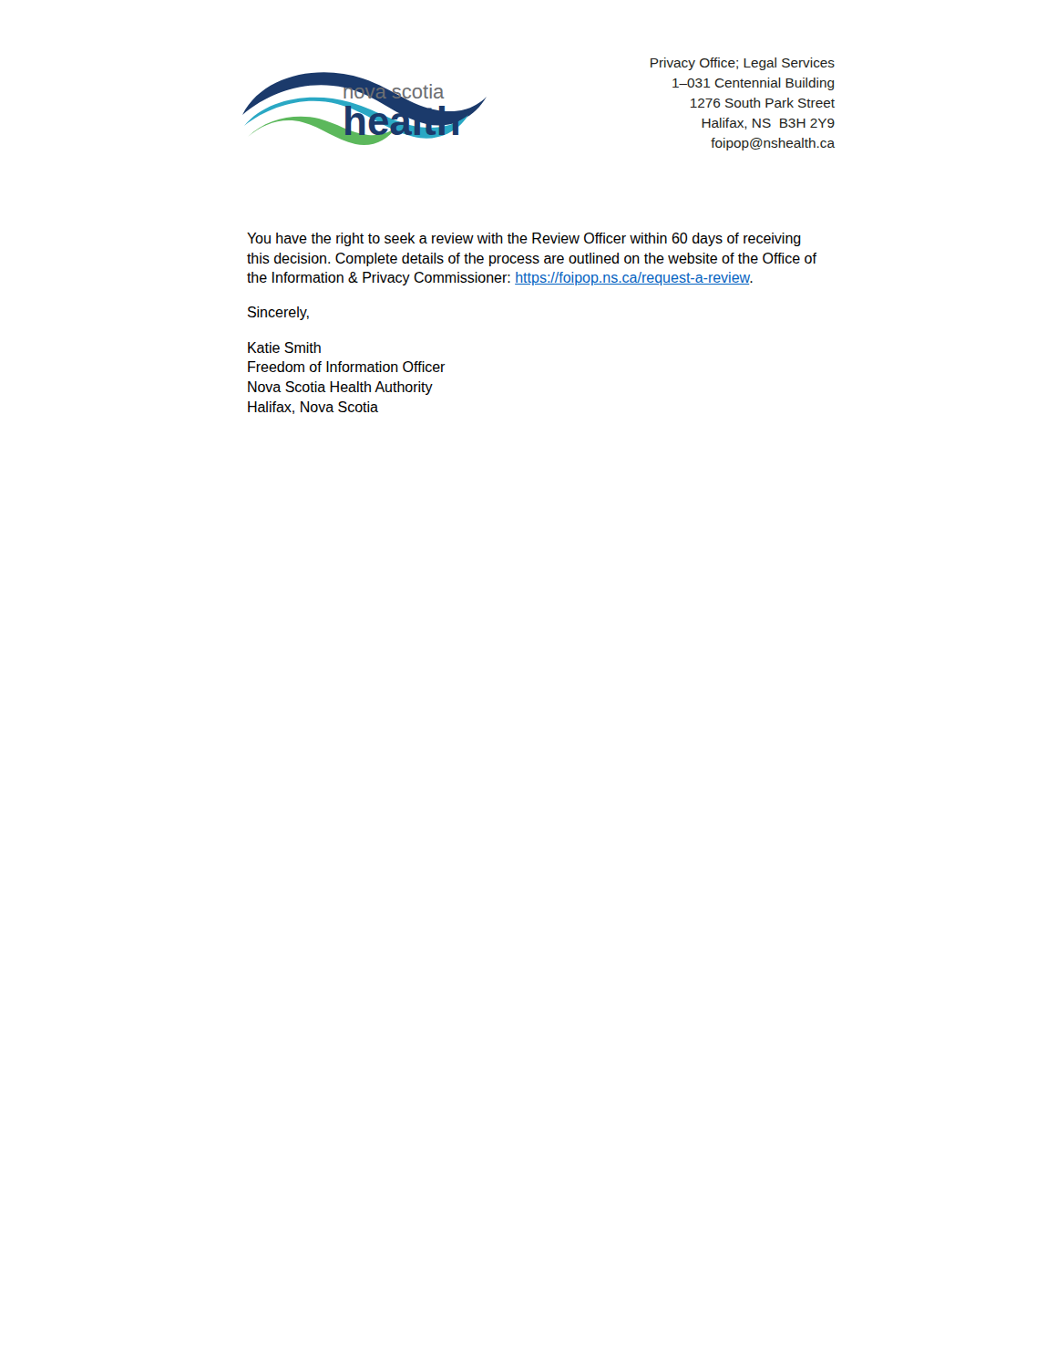Nova Scotia Health nova scotia health
Privacy Office; Legal Services
1–031 Centennial Building
1276 South Park Street
Halifax, NS B3H 2Y9
foipop@nshealth.ca
You have the right to seek a review with the Review Officer within 60 days of receiving this decision. Complete details of the process are outlined on the website of the Office of the Information & Privacy Commissioner: https://foipop.ns.ca/request-a-review.
Sincerely,
Katie Smith
Freedom of Information Officer
Nova Scotia Health Authority
Halifax, Nova Scotia